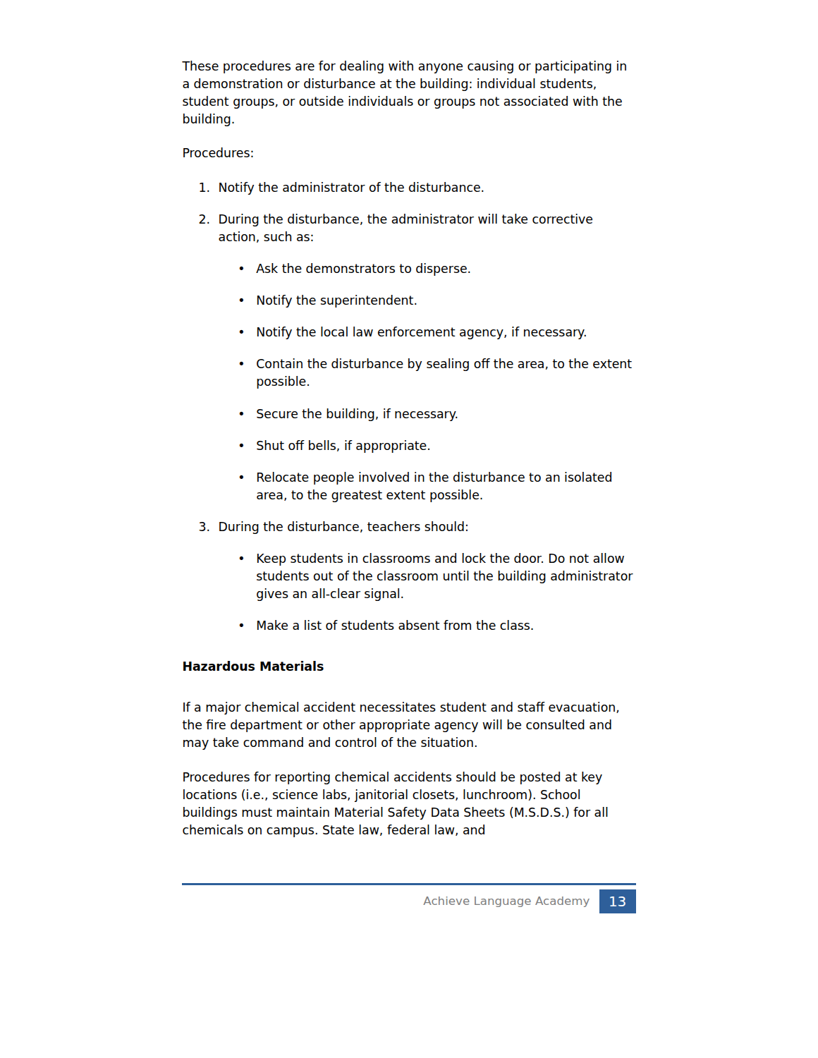These procedures are for dealing with anyone causing or participating in a demonstration or disturbance at the building: individual students, student groups, or outside individuals or groups not associated with the building.
Procedures:
Notify the administrator of the disturbance.
During the disturbance, the administrator will take corrective action, such as:
Ask the demonstrators to disperse.
Notify the superintendent.
Notify the local law enforcement agency, if necessary.
Contain the disturbance by sealing off the area, to the extent possible.
Secure the building, if necessary.
Shut off bells, if appropriate.
Relocate people involved in the disturbance to an isolated area, to the greatest extent possible.
During the disturbance, teachers should:
Keep students in classrooms and lock the door. Do not allow students out of the classroom until the building administrator gives an all-clear signal.
Make a list of students absent from the class.
Hazardous Materials
If a major chemical accident necessitates student and staff evacuation, the fire department or other appropriate agency will be consulted and may take command and control of the situation.
Procedures for reporting chemical accidents should be posted at key locations (i.e., science labs, janitorial closets, lunchroom). School buildings must maintain Material Safety Data Sheets (M.S.D.S.) for all chemicals on campus. State law, federal law, and
Achieve Language Academy
13